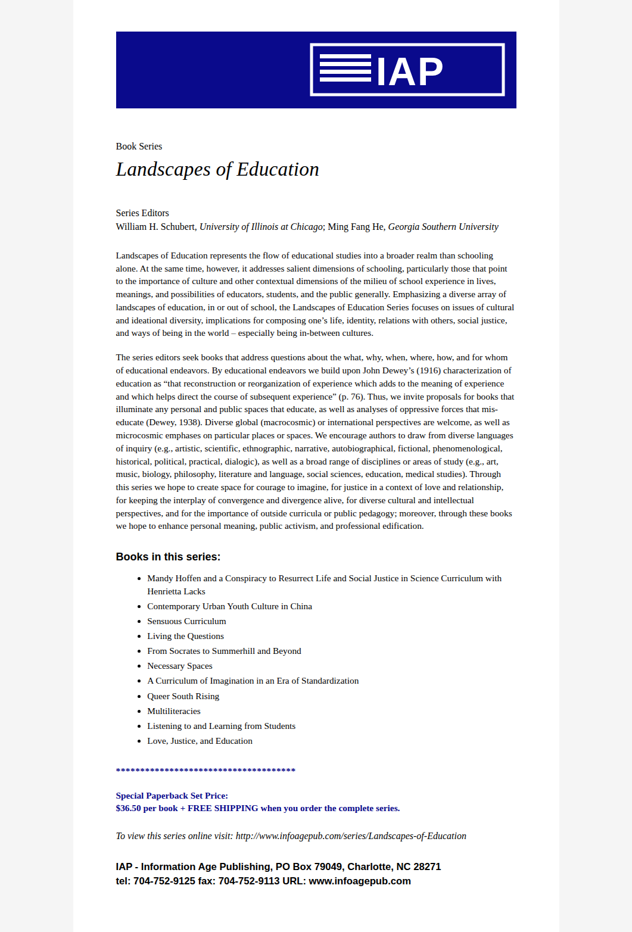IAP
Book Series
Landscapes of Education
Series Editors
William H. Schubert, University of Illinois at Chicago; Ming Fang He, Georgia Southern University
Landscapes of Education represents the flow of educational studies into a broader realm than schooling alone. At the same time, however, it addresses salient dimensions of schooling, particularly those that point to the importance of culture and other contextual dimensions of the milieu of school experience in lives, meanings, and possibilities of educators, students, and the public generally. Emphasizing a diverse array of landscapes of education, in or out of school, the Landscapes of Education Series focuses on issues of cultural and ideational diversity, implications for composing one’s life, identity, relations with others, social justice, and ways of being in the world – especially being in-between cultures.
The series editors seek books that address questions about the what, why, when, where, how, and for whom of educational endeavors. By educational endeavors we build upon John Dewey’s (1916) characterization of education as “that reconstruction or reorganization of experience which adds to the meaning of experience and which helps direct the course of subsequent experience” (p. 76). Thus, we invite proposals for books that illuminate any personal and public spaces that educate, as well as analyses of oppressive forces that mis-educate (Dewey, 1938). Diverse global (macrocosmic) or international perspectives are welcome, as well as microcosmic emphases on particular places or spaces. We encourage authors to draw from diverse languages of inquiry (e.g., artistic, scientific, ethnographic, narrative, autobiographical, fictional, phenomenological, historical, political, practical, dialogic), as well as a broad range of disciplines or areas of study (e.g., art, music, biology, philosophy, literature and language, social sciences, education, medical studies). Through this series we hope to create space for courage to imagine, for justice in a context of love and relationship, for keeping the interplay of convergence and divergence alive, for diverse cultural and intellectual perspectives, and for the importance of outside curricula or public pedagogy; moreover, through these books we hope to enhance personal meaning, public activism, and professional edification.
Books in this series:
Mandy Hoffen and a Conspiracy to Resurrect Life and Social Justice in Science Curriculum with Henrietta Lacks
Contemporary Urban Youth Culture in China
Sensuous Curriculum
Living the Questions
From Socrates to Summerhill and Beyond
Necessary Spaces
A Curriculum of Imagination in an Era of Standardization
Queer South Rising
Multiliteracies
Listening to and Learning from Students
Love, Justice, and Education
*************************************
Special Paperback Set Price:
$36.50 per book + FREE SHIPPING when you order the complete series.
To view this series online visit: http://www.infoagepub.com/series/Landscapes-of-Education
IAP - Information Age Publishing, PO Box 79049, Charlotte, NC 28271
tel: 704-752-9125 fax: 704-752-9113 URL: www.infoagepub.com